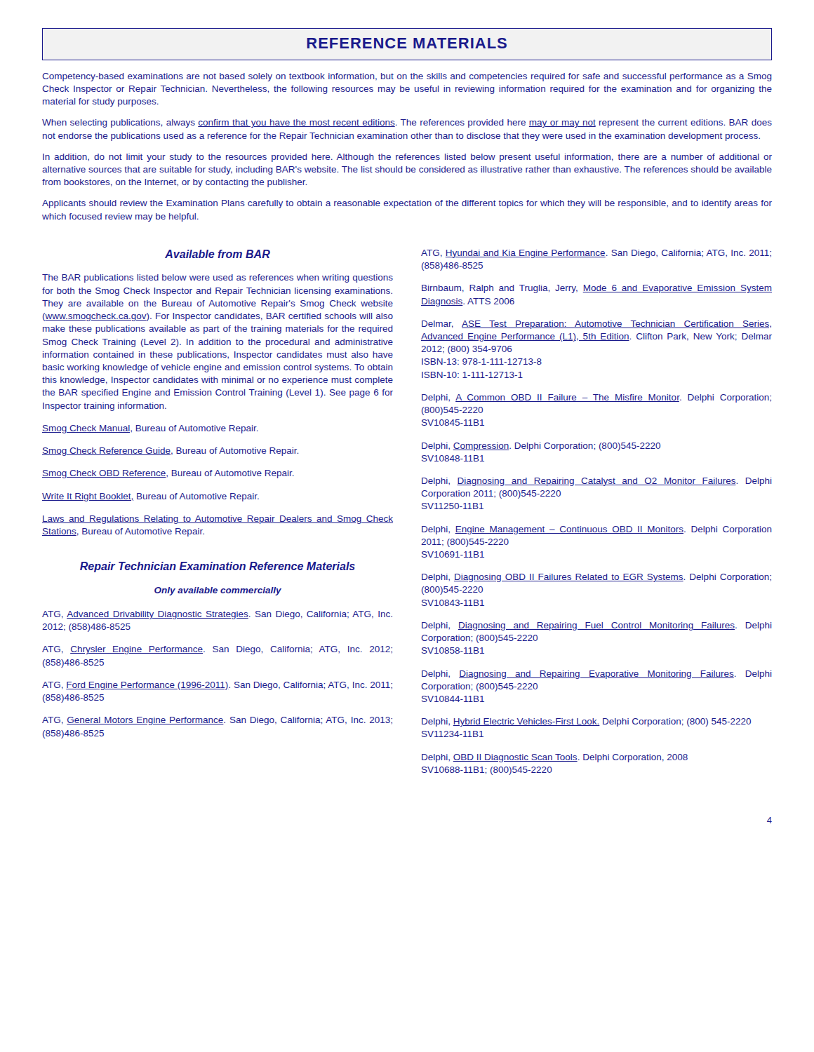REFERENCE MATERIALS
Competency-based examinations are not based solely on textbook information, but on the skills and competencies required for safe and successful performance as a Smog Check Inspector or Repair Technician. Nevertheless, the following resources may be useful in reviewing information required for the examination and for organizing the material for study purposes.
When selecting publications, always confirm that you have the most recent editions. The references provided here may or may not represent the current editions. BAR does not endorse the publications used as a reference for the Repair Technician examination other than to disclose that they were used in the examination development process.
In addition, do not limit your study to the resources provided here. Although the references listed below present useful information, there are a number of additional or alternative sources that are suitable for study, including BAR's website. The list should be considered as illustrative rather than exhaustive. The references should be available from bookstores, on the Internet, or by contacting the publisher.
Applicants should review the Examination Plans carefully to obtain a reasonable expectation of the different topics for which they will be responsible, and to identify areas for which focused review may be helpful.
Available from BAR
The BAR publications listed below were used as references when writing questions for both the Smog Check Inspector and Repair Technician licensing examinations. They are available on the Bureau of Automotive Repair's Smog Check website (www.smogcheck.ca.gov). For Inspector candidates, BAR certified schools will also make these publications available as part of the training materials for the required Smog Check Training (Level 2). In addition to the procedural and administrative information contained in these publications, Inspector candidates must also have basic working knowledge of vehicle engine and emission control systems. To obtain this knowledge, Inspector candidates with minimal or no experience must complete the BAR specified Engine and Emission Control Training (Level 1). See page 6 for Inspector training information.
Smog Check Manual, Bureau of Automotive Repair.
Smog Check Reference Guide, Bureau of Automotive Repair.
Smog Check OBD Reference, Bureau of Automotive Repair.
Write It Right Booklet, Bureau of Automotive Repair.
Laws and Regulations Relating to Automotive Repair Dealers and Smog Check Stations, Bureau of Automotive Repair.
Repair Technician Examination Reference Materials
Only available commercially
ATG, Advanced Drivability Diagnostic Strategies. San Diego, California; ATG, Inc. 2012; (858)486-8525
ATG, Chrysler Engine Performance. San Diego, California; ATG, Inc. 2012; (858)486-8525
ATG, Ford Engine Performance (1996-2011). San Diego, California; ATG, Inc. 2011; (858)486-8525
ATG, General Motors Engine Performance. San Diego, California; ATG, Inc. 2013; (858)486-8525
ATG, Hyundai and Kia Engine Performance. San Diego, California; ATG, Inc. 2011; (858)486-8525
Birnbaum, Ralph and Truglia, Jerry, Mode 6 and Evaporative Emission System Diagnosis. ATTS 2006
Delmar, ASE Test Preparation: Automotive Technician Certification Series, Advanced Engine Performance (L1), 5th Edition. Clifton Park, New York; Delmar 2012; (800) 354-9706
ISBN-13: 978-1-111-12713-8
ISBN-10: 1-111-12713-1
Delphi, A Common OBD II Failure – The Misfire Monitor. Delphi Corporation; (800)545-2220
SV10845-11B1
Delphi, Compression. Delphi Corporation; (800)545-2220
SV10848-11B1
Delphi, Diagnosing and Repairing Catalyst and O2 Monitor Failures. Delphi Corporation 2011; (800)545-2220
SV11250-11B1
Delphi, Engine Management – Continuous OBD II Monitors. Delphi Corporation 2011; (800)545-2220
SV10691-11B1
Delphi, Diagnosing OBD II Failures Related to EGR Systems. Delphi Corporation; (800)545-2220
SV10843-11B1
Delphi, Diagnosing and Repairing Fuel Control Monitoring Failures. Delphi Corporation; (800)545-2220
SV10858-11B1
Delphi, Diagnosing and Repairing Evaporative Monitoring Failures. Delphi Corporation; (800)545-2220
SV10844-11B1
Delphi, Hybrid Electric Vehicles-First Look. Delphi Corporation; (800) 545-2220
SV11234-11B1
Delphi, OBD II Diagnostic Scan Tools. Delphi Corporation, 2008
SV10688-11B1; (800)545-2220
4